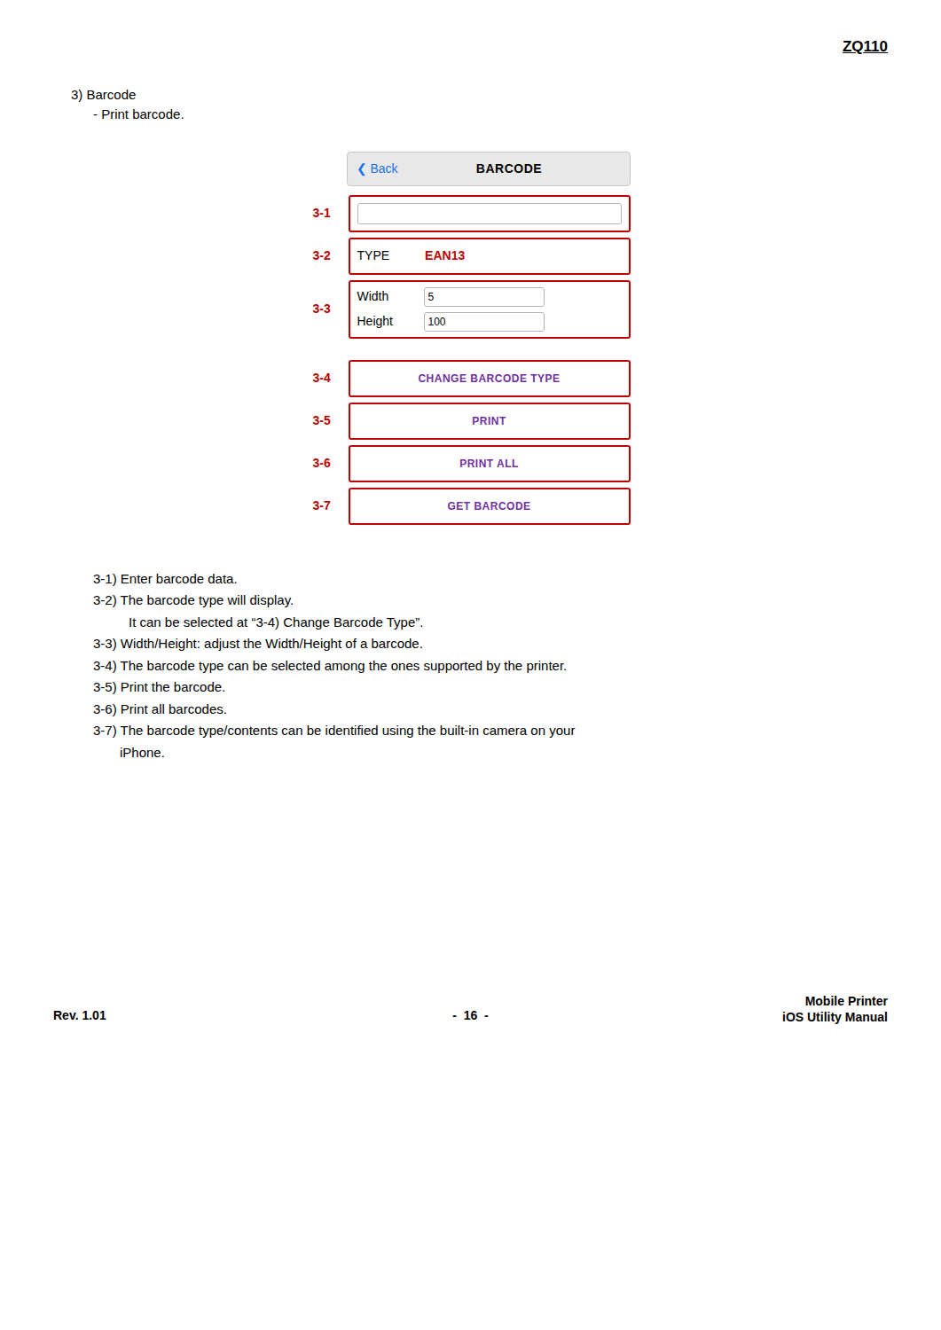ZQ110
3) Barcode
- Print barcode.
❮ Back BARCODE
3-1
3-2
TYPE EAN13
3-3
Width 5
Height 100
3-4
CHANGE BARCODE TYPE
3-5
PRINT
3-6
PRINT ALL
3-7
GET BARCODE
3-1) Enter barcode data.
3-2) The barcode type will display.
It can be selected at “3-4) Change Barcode Type”.
3-3) Width/Height: adjust the Width/Height of a barcode.
3-4) The barcode type can be selected among the ones supported by the printer.
3-5) Print the barcode.
3-6) Print all barcodes.
3-7) The barcode type/contents can be identified using the built-in camera on your
iPhone.
Rev. 1.01
- 16 -
Mobile Printer
iOS Utility Manual